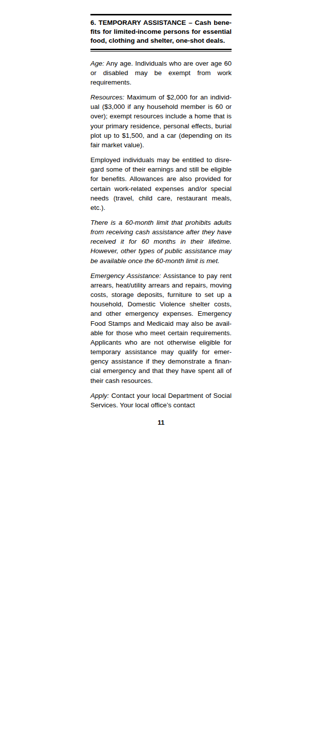6. TEMPORARY ASSISTANCE – Cash benefits for limited-income persons for essential food, clothing and shelter, one-shot deals.
Age: Any age. Individuals who are over age 60 or disabled may be exempt from work requirements.
Resources: Maximum of $2,000 for an individual ($3,000 if any household member is 60 or over); exempt resources include a home that is your primary residence, personal effects, burial plot up to $1,500, and a car (depending on its fair market value).
Employed individuals may be entitled to disregard some of their earnings and still be eligible for benefits. Allowances are also provided for certain work-related expenses and/or special needs (travel, child care, restaurant meals, etc.).
There is a 60-month limit that prohibits adults from receiving cash assistance after they have received it for 60 months in their lifetime. However, other types of public assistance may be available once the 60-month limit is met.
Emergency Assistance: Assistance to pay rent arrears, heat/utility arrears and repairs, moving costs, storage deposits, furniture to set up a household, Domestic Violence shelter costs, and other emergency expenses. Emergency Food Stamps and Medicaid may also be available for those who meet certain requirements. Applicants who are not otherwise eligible for temporary assistance may qualify for emergency assistance if they demonstrate a financial emergency and that they have spent all of their cash resources.
Apply: Contact your local Department of Social Services. Your local office’s contact
11